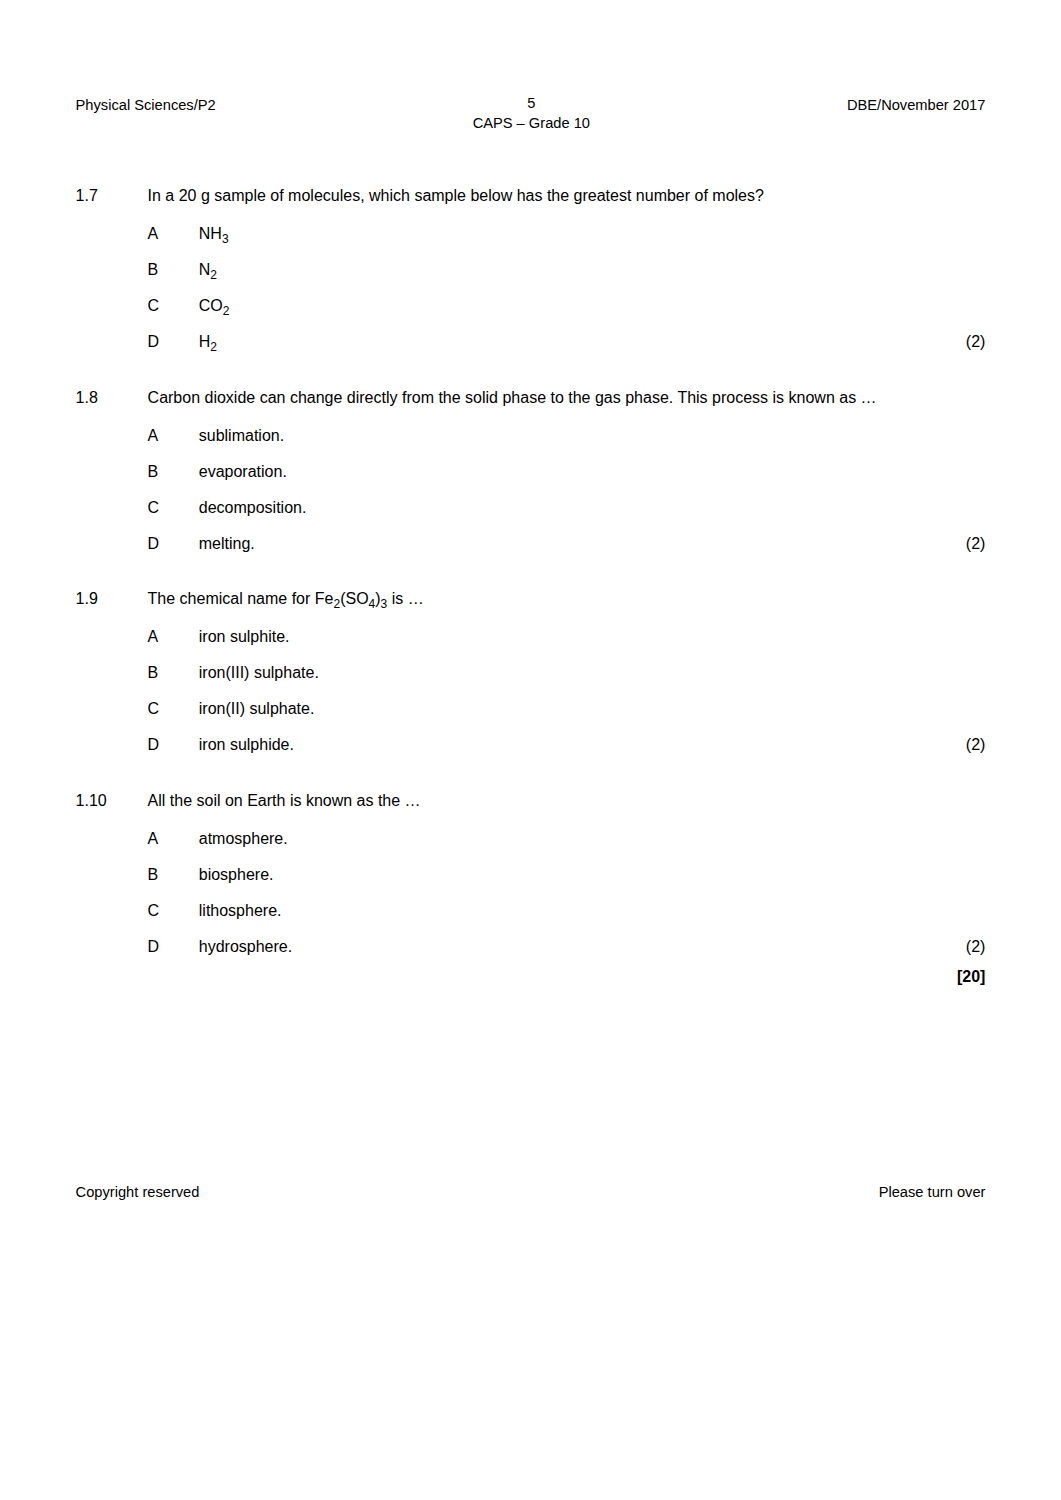Physical Sciences/P2
5
CAPS – Grade 10
DBE/November 2017
1.7
In a 20 g sample of molecules, which sample below has the greatest number of moles?
ANH3
BN2
CCO2
DH2(2)
1.8
Carbon dioxide can change directly from the solid phase to the gas phase. This process is known as …
Asublimation.
Bevaporation.
Cdecomposition.
Dmelting.(2)
1.9
The chemical name for Fe2(SO4)3 is …
Airon sulphite.
Biron(III) sulphate.
Ciron(II) sulphate.
Diron sulphide.(2)
1.10
All the soil on Earth is known as the …
Aatmosphere.
Bbiosphere.
Clithosphere.
Dhydrosphere.(2)
[20]
Copyright reserved
Please turn over